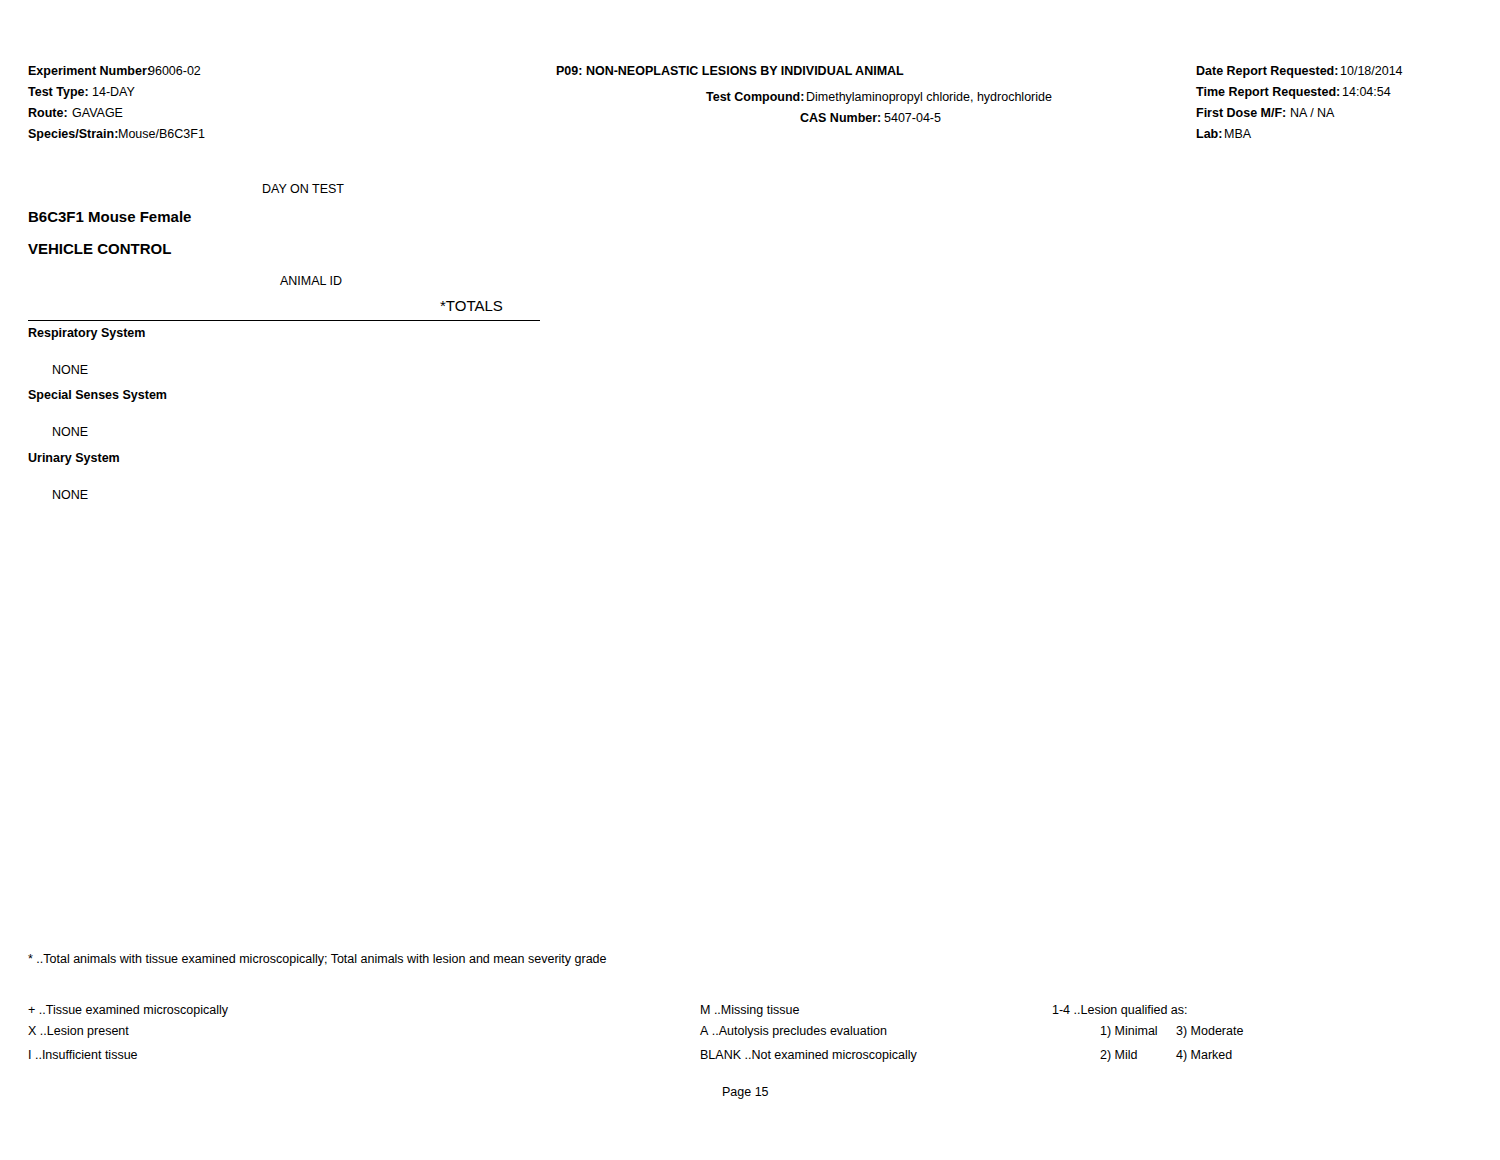Experiment Number:
96006-02
Test Type:
14-DAY
Route:
GAVAGE
Species/Strain:
Mouse/B6C3F1
P09: NON-NEOPLASTIC LESIONS BY INDIVIDUAL ANIMAL
Test Compound:
Dimethylaminopropyl chloride, hydrochloride
CAS Number:
5407-04-5
Date Report Requested:
10/18/2014
Time Report Requested:
14:04:54
First Dose M/F:
NA / NA
Lab:
MBA
DAY ON TEST
B6C3F1 Mouse Female
VEHICLE CONTROL
ANIMAL ID
*TOTALS
Respiratory System
NONE
Special Senses System
NONE
Urinary System
NONE
* ..Total animals with tissue examined microscopically; Total animals with lesion and mean severity grade
+ ..Tissue examined microscopically
X ..Lesion present
I ..Insufficient tissue
M ..Missing tissue
A ..Autolysis precludes evaluation
BLANK ..Not examined microscopically
1-4 ..Lesion qualified as:
1) Minimal
3) Moderate
2) Mild
4) Marked
Page 15